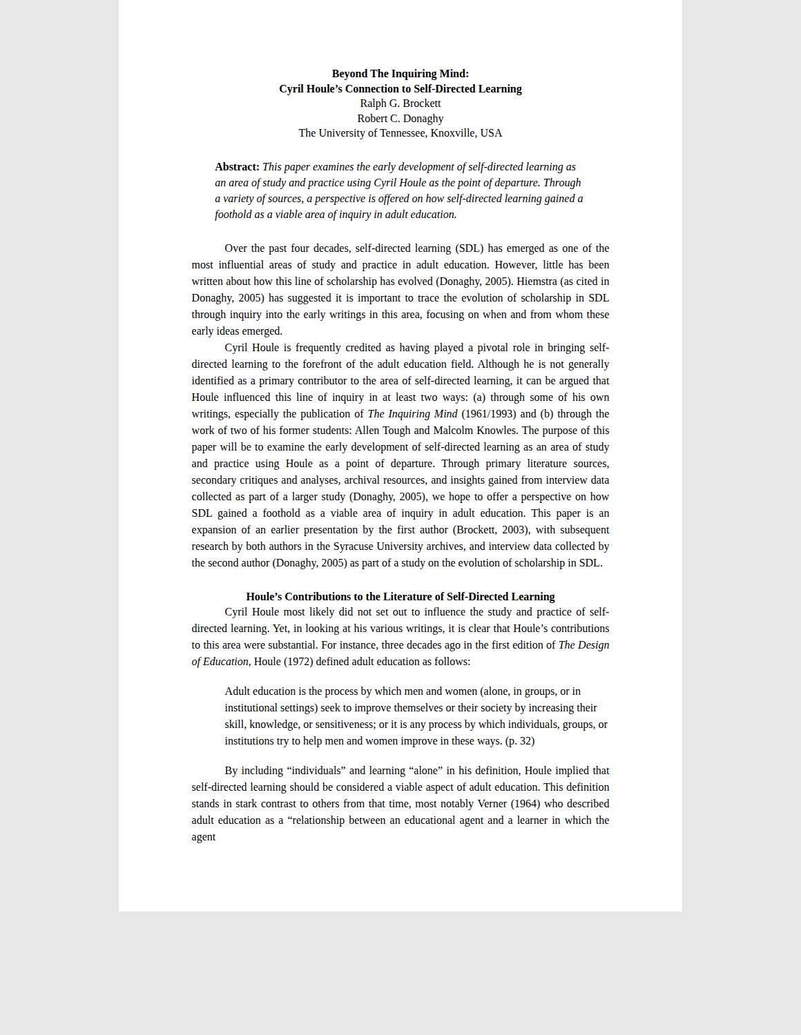Beyond The Inquiring Mind:
Cyril Houle’s Connection to Self-Directed Learning
Ralph G. Brockett
Robert C. Donaghy
The University of Tennessee, Knoxville, USA
Abstract: This paper examines the early development of self-directed learning as an area of study and practice using Cyril Houle as the point of departure. Through a variety of sources, a perspective is offered on how self-directed learning gained a foothold as a viable area of inquiry in adult education.
Over the past four decades, self-directed learning (SDL) has emerged as one of the most influential areas of study and practice in adult education. However, little has been written about how this line of scholarship has evolved (Donaghy, 2005). Hiemstra (as cited in Donaghy, 2005) has suggested it is important to trace the evolution of scholarship in SDL through inquiry into the early writings in this area, focusing on when and from whom these early ideas emerged.
Cyril Houle is frequently credited as having played a pivotal role in bringing self-directed learning to the forefront of the adult education field. Although he is not generally identified as a primary contributor to the area of self-directed learning, it can be argued that Houle influenced this line of inquiry in at least two ways: (a) through some of his own writings, especially the publication of The Inquiring Mind (1961/1993) and (b) through the work of two of his former students: Allen Tough and Malcolm Knowles. The purpose of this paper will be to examine the early development of self-directed learning as an area of study and practice using Houle as a point of departure. Through primary literature sources, secondary critiques and analyses, archival resources, and insights gained from interview data collected as part of a larger study (Donaghy, 2005), we hope to offer a perspective on how SDL gained a foothold as a viable area of inquiry in adult education. This paper is an expansion of an earlier presentation by the first author (Brockett, 2003), with subsequent research by both authors in the Syracuse University archives, and interview data collected by the second author (Donaghy, 2005) as part of a study on the evolution of scholarship in SDL.
Houle’s Contributions to the Literature of Self-Directed Learning
Cyril Houle most likely did not set out to influence the study and practice of self-directed learning. Yet, in looking at his various writings, it is clear that Houle’s contributions to this area were substantial. For instance, three decades ago in the first edition of The Design of Education, Houle (1972) defined adult education as follows:
Adult education is the process by which men and women (alone, in groups, or in institutional settings) seek to improve themselves or their society by increasing their skill, knowledge, or sensitiveness; or it is any process by which individuals, groups, or institutions try to help men and women improve in these ways. (p. 32)
By including “individuals” and learning “alone” in his definition, Houle implied that self-directed learning should be considered a viable aspect of adult education. This definition stands in stark contrast to others from that time, most notably Verner (1964) who described adult education as a “relationship between an educational agent and a learner in which the agent